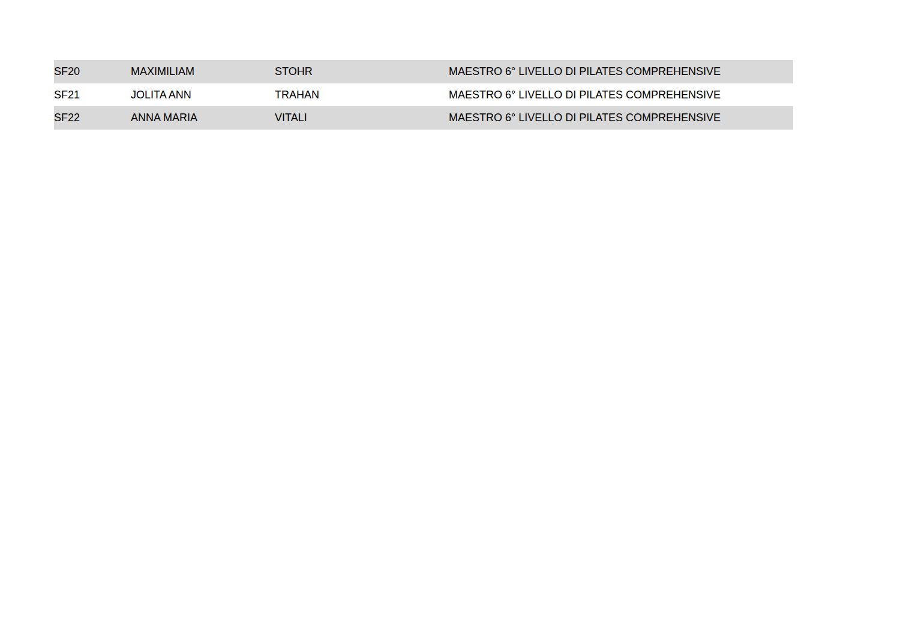| SF20 | MAXIMILIAM | STOHR | MAESTRO 6° LIVELLO DI PILATES COMPREHENSIVE |
| SF21 | JOLITA ANN | TRAHAN | MAESTRO 6° LIVELLO DI PILATES COMPREHENSIVE |
| SF22 | ANNA MARIA | VITALI | MAESTRO 6° LIVELLO DI PILATES COMPREHENSIVE |